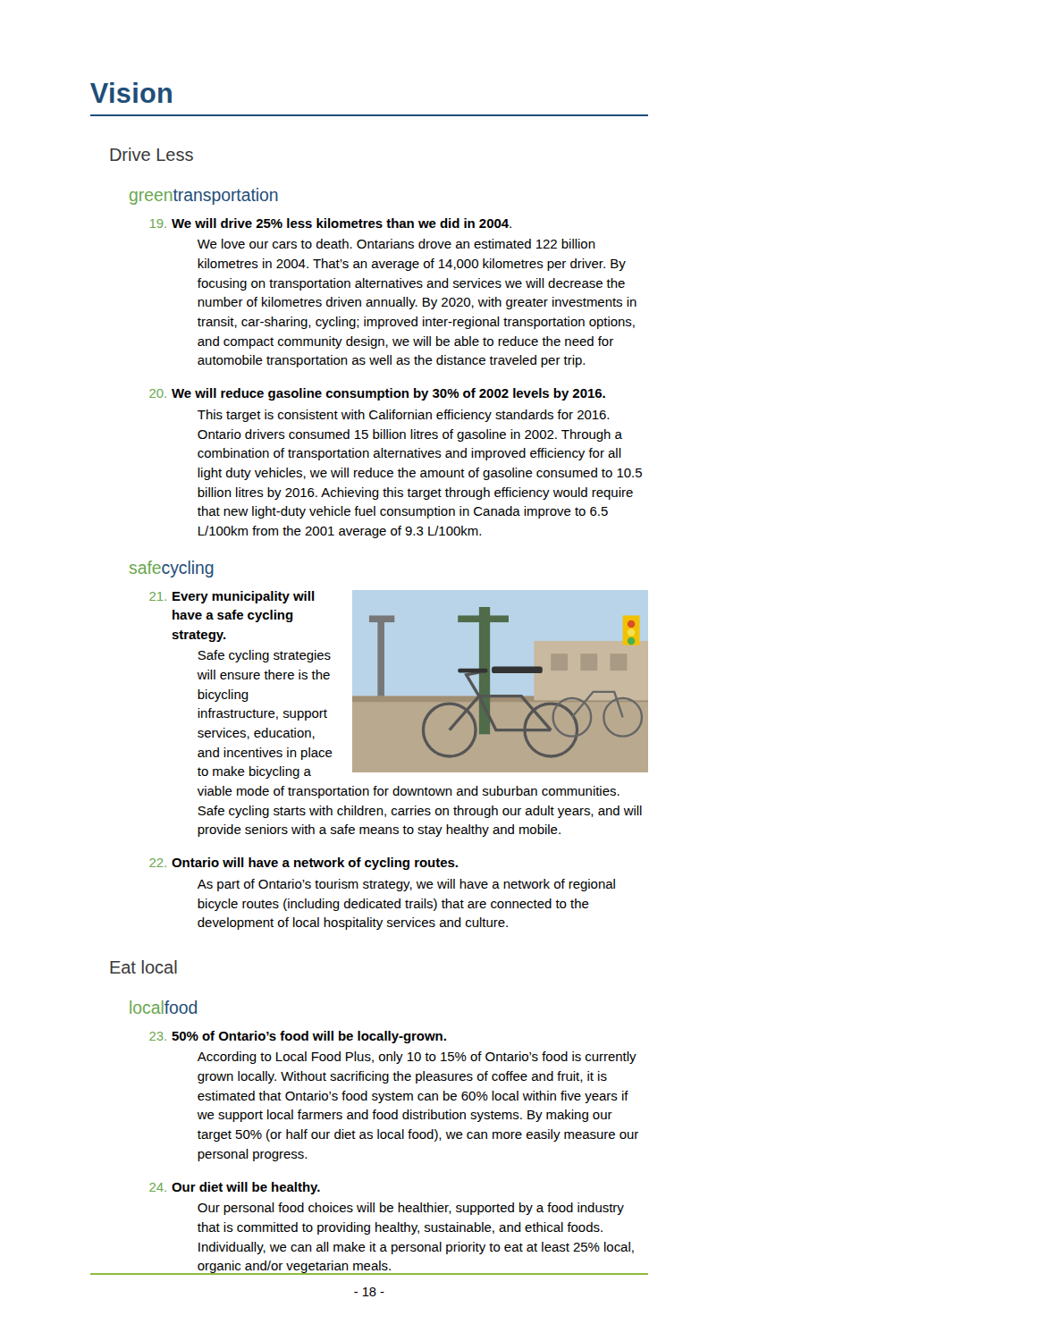Vision
Drive Less
green transportation
19. We will drive 25% less kilometres than we did in 2004.
We love our cars to death. Ontarians drove an estimated 122 billion kilometres in 2004. That’s an average of 14,000 kilometres per driver. By focusing on transportation alternatives and services we will decrease the number of kilometres driven annually. By 2020, with greater investments in transit, car-sharing, cycling; improved inter-regional transportation options, and compact community design, we will be able to reduce the need for automobile transportation as well as the distance traveled per trip.
20. We will reduce gasoline consumption by 30% of 2002 levels by 2016.
This target is consistent with Californian efficiency standards for 2016. Ontario drivers consumed 15 billion litres of gasoline in 2002. Through a combination of transportation alternatives and improved efficiency for all light duty vehicles, we will reduce the amount of gasoline consumed to 10.5 billion litres by 2016. Achieving this target through efficiency would require that new light-duty vehicle fuel consumption in Canada improve to 6.5 L/100km from the 2001 average of 9.3 L/100km.
safe cycling
21. Every municipality will have a safe cycling strategy.
Safe cycling strategies will ensure there is the bicycling infrastructure, support services, education, and incentives in place to make bicycling a viable mode of transportation for downtown and suburban communities. Safe cycling starts with children, carries on through our adult years, and will provide seniors with a safe means to stay healthy and mobile.
22. Ontario will have a network of cycling routes.
As part of Ontario’s tourism strategy, we will have a network of regional bicycle routes (including dedicated trails) that are connected to the development of local hospitality services and culture.
Eat local
local food
23. 50% of Ontario’s food will be locally-grown.
According to Local Food Plus, only 10 to 15% of Ontario’s food is currently grown locally. Without sacrificing the pleasures of coffee and fruit, it is estimated that Ontario’s food system can be 60% local within five years if we support local farmers and food distribution systems. By making our target 50% (or half our diet as local food), we can more easily measure our personal progress.
24. Our diet will be healthy.
Our personal food choices will be healthier, supported by a food industry that is committed to providing healthy, sustainable, and ethical foods. Individually, we can all make it a personal priority to eat at least 25% local, organic and/or vegetarian meals.
- 18 -